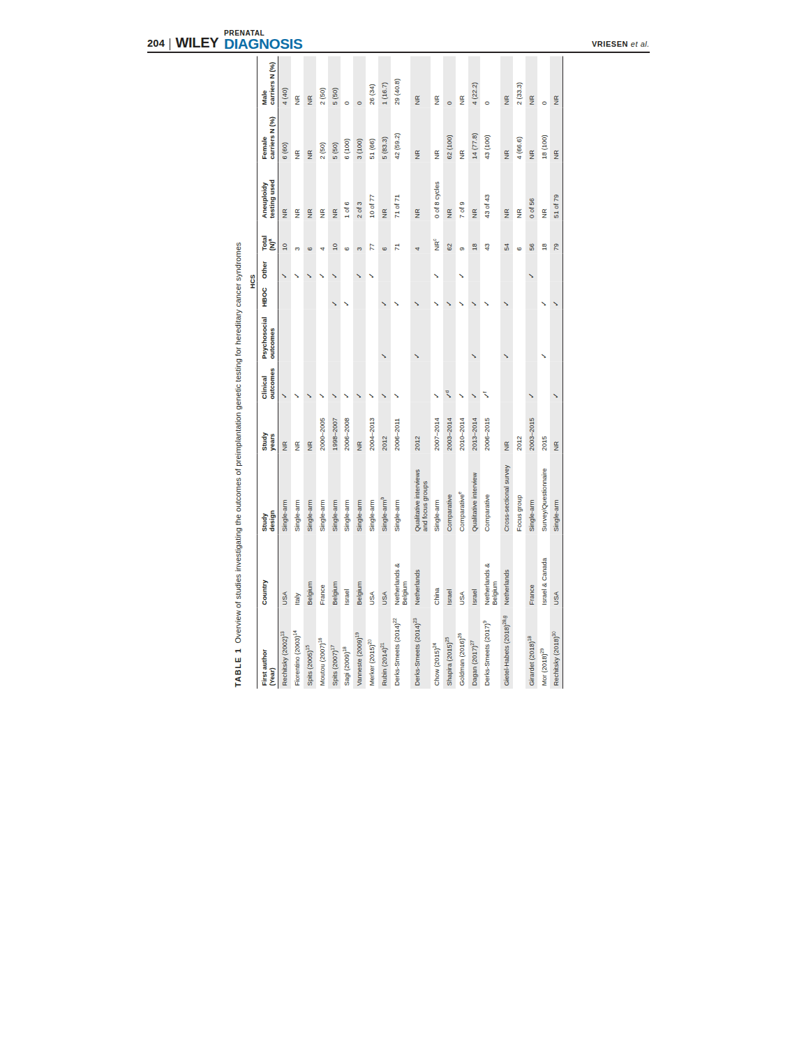204
WILEY
PRENATAL DIAGNOSIS
VRIESEN et al.
TABLE 1 Overview of studies investigating the outcomes of preimplantation genetic testing for hereditary cancer syndromes
| | | | | | | HCS | | | | |
| --- | --- | --- | --- | --- | --- | --- | --- | --- | --- | --- |
| First author (Year) | Country | Study design | Study years | Clinical outcomes | Psychosocial outcomes | HBOC | Other | Total (N) a | Aneuploidy testing used | Female carriers N (%) | Male carriers N (%) |
| Rechitsky (2002) 13 | USA | Single-arm | NR | ✓ | | | ✓ | 10 | NR | 6 (60) | 4 (40) |
| Fiorentino (2003) 14 | Italy | Single-arm | NR | ✓ | | | ✓ | 3 | NR | NR | NR |
| Spits (2005) 15 | Belgium | Single-arm | NR | ✓ | | | ✓ | 6 | NR | NR | NR |
| Moutou (2007) 16 | France | Single-arm | 2000–2005 | ✓ | | | ✓ | 4 | NR | 2 (50) | 2 (50) |
| Spits (2007) 17 | Belgium | Single-arm | 1998–2007 | ✓ | | ✓ | ✓ | 10 | NR | 5 (50) | 5 (50) |
| Sagi (2009) 18 | Israel | Single-arm | 2006–2008 | ✓ | | ✓ | | 6 | 1 of 6 | 6 (100) | 0 |
| Vanneste (2009) 19 | Belgium | Single-arm | NR | ✓ | | | ✓ | 3 | 2 of 3 | 3 (100) | 0 |
| Merker (2015) 20 | USA | Single-arm | 2004–2013 | ✓ | | | ✓ | 77 | 10 of 77 | 51 (66) | 26 (34) |
| Rubin (2014) 21 | USA | Single-arm b | 2012 | ✓ | ✓ | ✓ | | 6 | NR | 5 (83.3) | 1 (16.7) |
| Derks-Smeets (2014) 22 | Netherlands & Belgium | Single-arm | 2006–2011 | ✓ | | ✓ | | 71 | 71 of 71 | 42 (59.2) | 29 (40.8) |
| Derks-Smeets (2014) 23 | Netherlands | Qualitative interviews and focus groups | 2012 | | ✓ | ✓ | | 4 | NR | NR | NR |
| Chow (2015) 24 | China | Single-arm | 2007–2014 | ✓ | | ✓ | ✓ | NR c | 0 of 8 cycles | NR | NR |
| Shapira (2015) 25 | Israel | Comparative | 2003–2014 | ✓ d | | ✓ | | 62 | NR | 62 (100) | 0 |
| Goldman (2016) 26 | USA | Comparative e | 2010–2014 | ✓ | | ✓ | ✓ | 9 | 7 of 9 | NR | NR |
| Dagan (2017) 27 | Israel | Qualitative interview | 2013–2014 | ✓ | ✓ | ✓ | | 18 | NR | 14 (77.8) | 4 (22.2) |
| Derks-Smeets (2017) 9 | Netherlands & Belgium | Comparative | 2006–2015 | ✓ f | | ✓ | | 43 | 43 of 43 | 43 (100) | 0 |
| Gietel-Habets (2018) 28,g | Netherlands | Cross-sectional survey | NR | | ✓ | ✓ | | 54 | NR | NR | NR |
| | | Focus group | 2012 | | | | | 6 | NR | 4 (66.6) | 2 (33.3) |
| Girardet (2018) 18 | France | Single-arm | 2003–2015 | ✓ | | | ✓ | 56 | 0 of 56 | NR | NR |
| Mor (2018) 29 | Israel & Canada | Survey/Questionnaire | 2015 | | ✓ | ✓ | | 18 | NR | 18 (100) | 0 |
| Rechitsky (2018) 30 | USA | Single-arm | NR | ✓ | | ✓ | | 79 | 51 of 79 | NR | NR |